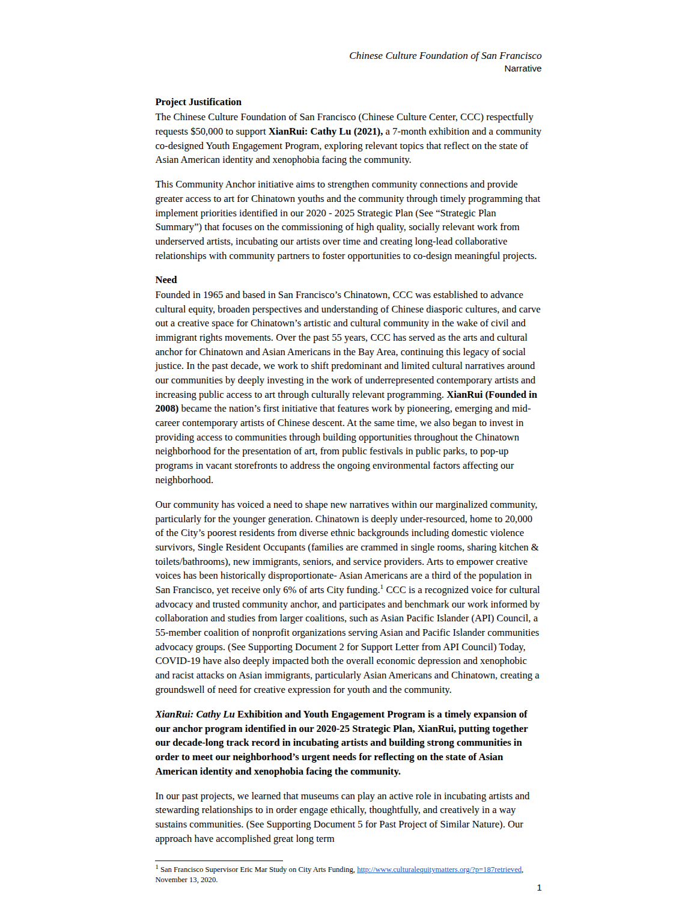Chinese Culture Foundation of San Francisco
Narrative
Project Justification
The Chinese Culture Foundation of San Francisco (Chinese Culture Center, CCC) respectfully requests $50,000 to support XianRui: Cathy Lu (2021), a 7-month exhibition and a community co-designed Youth Engagement Program, exploring relevant topics that reflect on the state of Asian American identity and xenophobia facing the community.
This Community Anchor initiative aims to strengthen community connections and provide greater access to art for Chinatown youths and the community through timely programming that implement priorities identified in our 2020 - 2025 Strategic Plan (See “Strategic Plan Summary”) that focuses on the commissioning of high quality, socially relevant work from underserved artists, incubating our artists over time and creating long-lead collaborative relationships with community partners to foster opportunities to co-design meaningful projects.
Need
Founded in 1965 and based in San Francisco’s Chinatown, CCC was established to advance cultural equity, broaden perspectives and understanding of Chinese diasporic cultures, and carve out a creative space for Chinatown’s artistic and cultural community in the wake of civil and immigrant rights movements. Over the past 55 years, CCC has served as the arts and cultural anchor for Chinatown and Asian Americans in the Bay Area, continuing this legacy of social justice. In the past decade, we work to shift predominant and limited cultural narratives around our communities by deeply investing in the work of underrepresented contemporary artists and increasing public access to art through culturally relevant programming. XianRui (Founded in 2008) became the nation’s first initiative that features work by pioneering, emerging and mid-career contemporary artists of Chinese descent. At the same time, we also began to invest in providing access to communities through building opportunities throughout the Chinatown neighborhood for the presentation of art, from public festivals in public parks, to pop-up programs in vacant storefronts to address the ongoing environmental factors affecting our neighborhood.
Our community has voiced a need to shape new narratives within our marginalized community, particularly for the younger generation. Chinatown is deeply under-resourced, home to 20,000 of the City’s poorest residents from diverse ethnic backgrounds including domestic violence survivors, Single Resident Occupants (families are crammed in single rooms, sharing kitchen & toilets/bathrooms), new immigrants, seniors, and service providers. Arts to empower creative voices has been historically disproportionate- Asian Americans are a third of the population in San Francisco, yet receive only 6% of arts City funding.1 CCC is a recognized voice for cultural advocacy and trusted community anchor, and participates and benchmark our work informed by collaboration and studies from larger coalitions, such as Asian Pacific Islander (API) Council, a 55-member coalition of nonprofit organizations serving Asian and Pacific Islander communities advocacy groups. (See Supporting Document 2 for Support Letter from API Council) Today, COVID-19 have also deeply impacted both the overall economic depression and xenophobic and racist attacks on Asian immigrants, particularly Asian Americans and Chinatown, creating a groundswell of need for creative expression for youth and the community.
XianRui: Cathy Lu Exhibition and Youth Engagement Program is a timely expansion of our anchor program identified in our 2020-25 Strategic Plan, XianRui, putting together our decade-long track record in incubating artists and building strong communities in order to meet our neighborhood’s urgent needs for reflecting on the state of Asian American identity and xenophobia facing the community.
In our past projects, we learned that museums can play an active role in incubating artists and stewarding relationships to in order engage ethically, thoughtfully, and creatively in a way sustains communities. (See Supporting Document 5 for Past Project of Similar Nature). Our approach have accomplished great long term
1 San Francisco Supervisor Eric Mar Study on City Arts Funding, http://www.culturalequitymatters.org/?p=187retrieved, November 13, 2020.
1